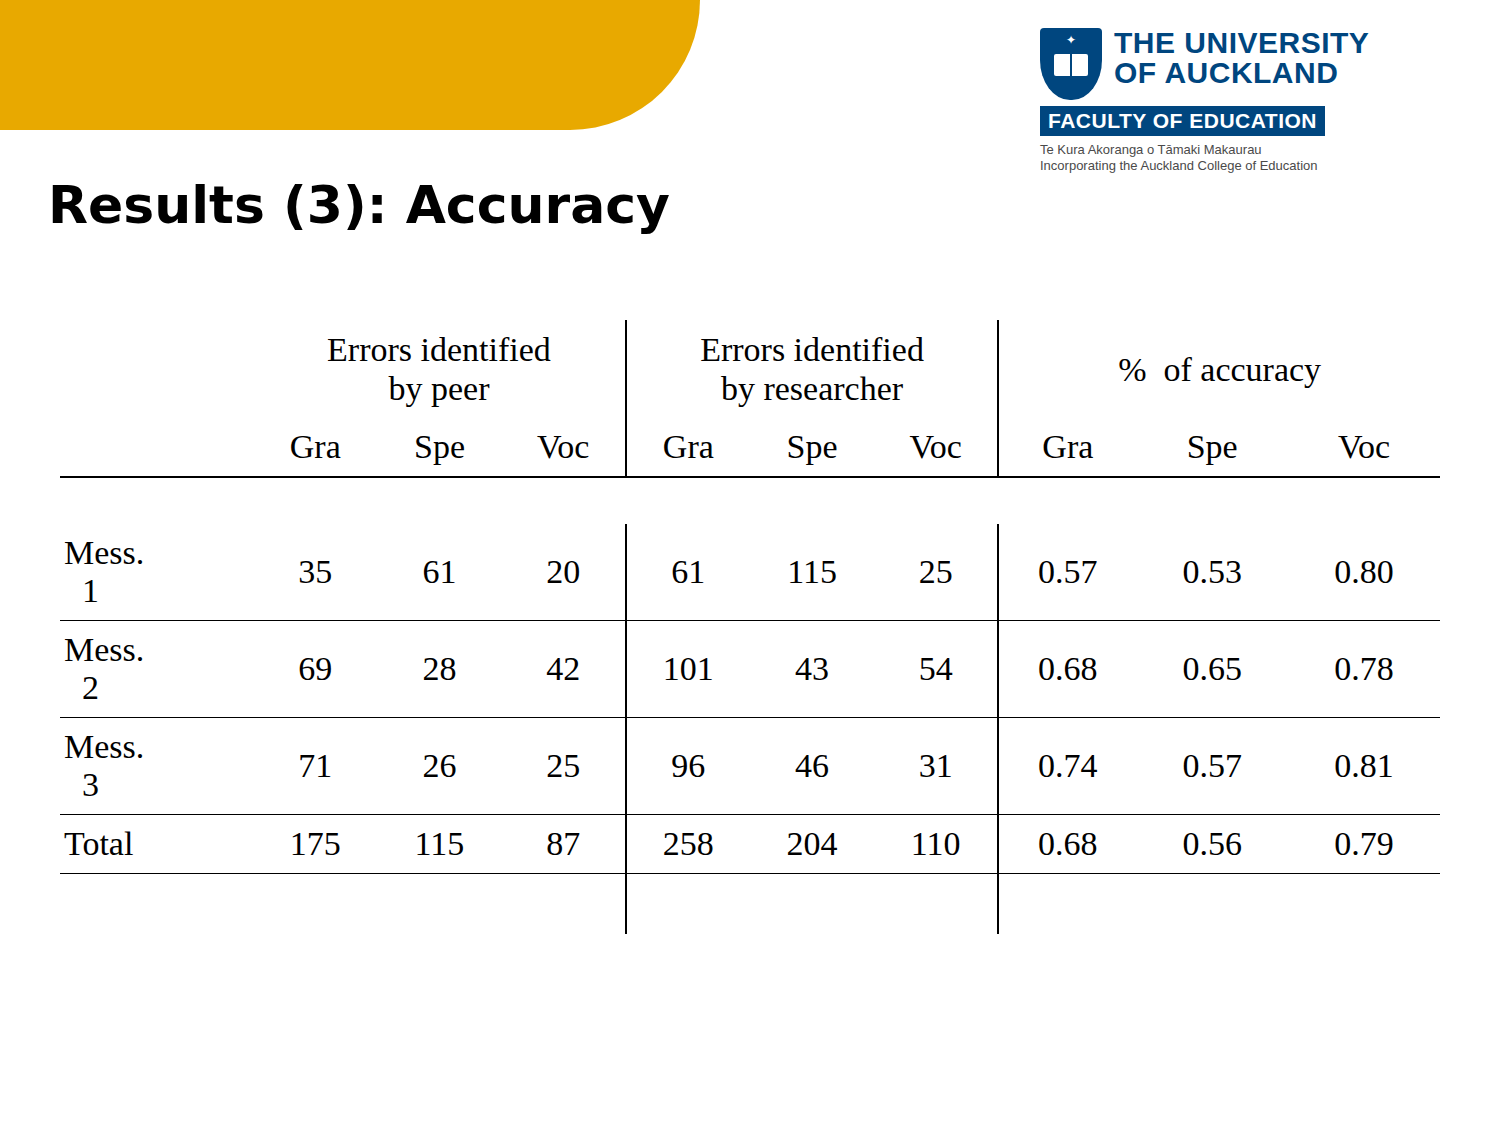✦
THE UNIVERSITY
OF AUCKLAND
FACULTY OF EDUCATION
Te Kura Akoranga o Tāmaki Makaurau
Incorporating the Auckland College of Education
Results (3): Accuracy
| | Errors identified by peer | Errors identified by researcher | % of accuracy |
| --- | --- | --- | --- |
| | Gra | Spe | Voc | Gra | Spe | Voc | Gra | Spe | Voc |
| Mess. 1 | 35 | 61 | 20 | 61 | 115 | 25 | 0.57 | 0.53 | 0.80 |
| Mess. 2 | 69 | 28 | 42 | 101 | 43 | 54 | 0.68 | 0.65 | 0.78 |
| Mess. 3 | 71 | 26 | 25 | 96 | 46 | 31 | 0.74 | 0.57 | 0.81 |
| Total | 175 | 115 | 87 | 258 | 204 | 110 | 0.68 | 0.56 | 0.79 |